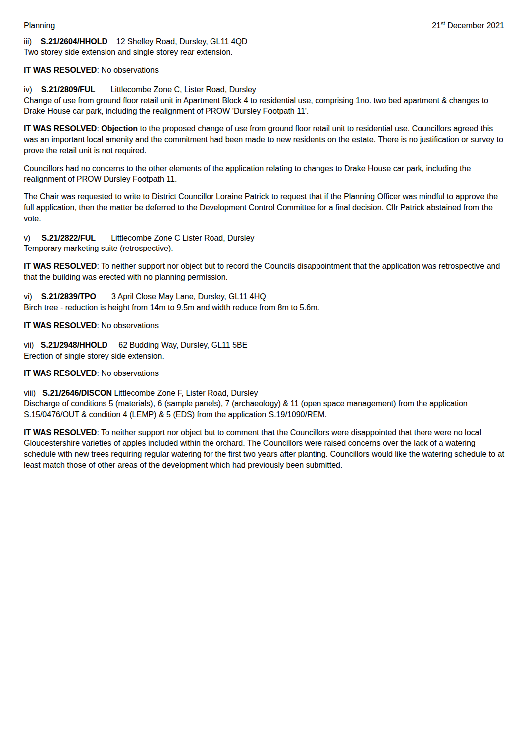Planning
21st December 2021
iii) S.21/2604/HHOLD 12 Shelley Road, Dursley, GL11 4QD
Two storey side extension and single storey rear extension.
IT WAS RESOLVED: No observations
iv) S.21/2809/FUL Littlecombe Zone C, Lister Road, Dursley
Change of use from ground floor retail unit in Apartment Block 4 to residential use, comprising 1no. two bed apartment & changes to Drake House car park, including the realignment of PROW 'Dursley Footpath 11'.
IT WAS RESOLVED: Objection to the proposed change of use from ground floor retail unit to residential use. Councillors agreed this was an important local amenity and the commitment had been made to new residents on the estate. There is no justification or survey to prove the retail unit is not required.
Councillors had no concerns to the other elements of the application relating to changes to Drake House car park, including the realignment of PROW Dursley Footpath 11.
The Chair was requested to write to District Councillor Loraine Patrick to request that if the Planning Officer was mindful to approve the full application, then the matter be deferred to the Development Control Committee for a final decision. Cllr Patrick abstained from the vote.
v) S.21/2822/FUL Littlecombe Zone C Lister Road, Dursley
Temporary marketing suite (retrospective).
IT WAS RESOLVED: To neither support nor object but to record the Councils disappointment that the application was retrospective and that the building was erected with no planning permission.
vi) S.21/2839/TPO 3 April Close May Lane, Dursley, GL11 4HQ
Birch tree - reduction is height from 14m to 9.5m and width reduce from 8m to 5.6m.
IT WAS RESOLVED: No observations
vii) S.21/2948/HHOLD 62 Budding Way, Dursley, GL11 5BE
Erection of single storey side extension.
IT WAS RESOLVED: No observations
viii) S.21/2646/DISCON Littlecombe Zone F, Lister Road, Dursley
Discharge of conditions 5 (materials), 6 (sample panels), 7 (archaeology) & 11 (open space management) from the application S.15/0476/OUT & condition 4 (LEMP) & 5 (EDS) from the application S.19/1090/REM.
IT WAS RESOLVED: To neither support nor object but to comment that the Councillors were disappointed that there were no local Gloucestershire varieties of apples included within the orchard. The Councillors were raised concerns over the lack of a watering schedule with new trees requiring regular watering for the first two years after planting. Councillors would like the watering schedule to at least match those of other areas of the development which had previously been submitted.